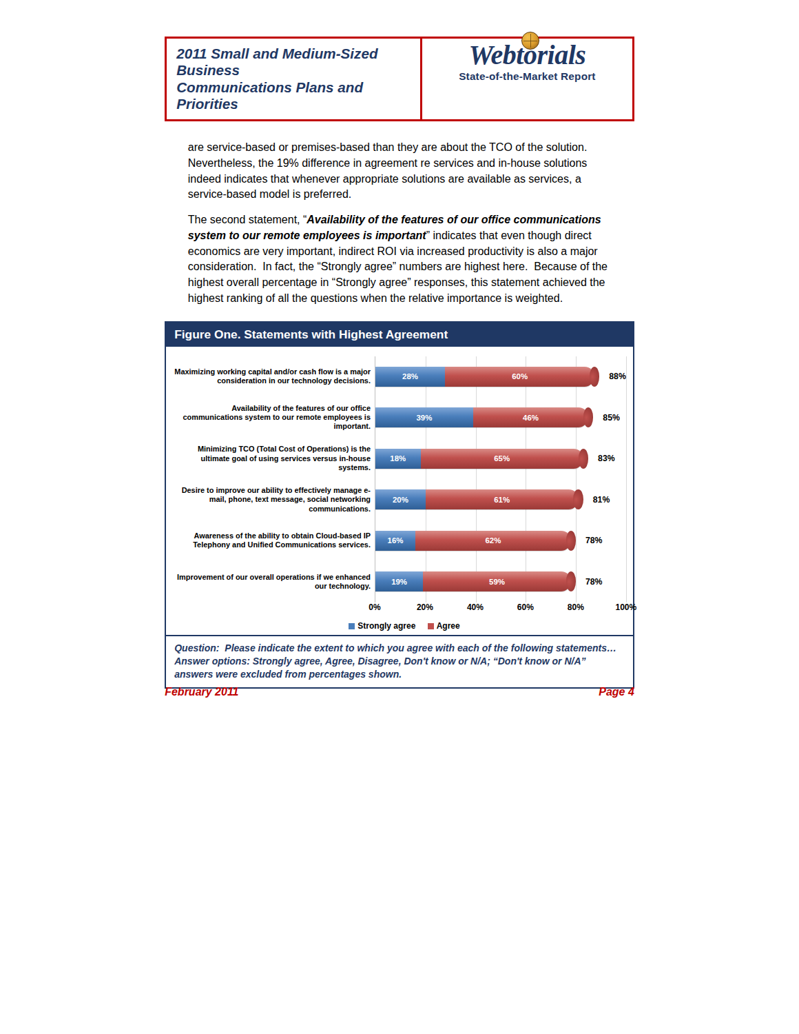2011 Small and Medium-Sized Business
Communications Plans and Priorities
Webt orials
State-of-the-Market Report
are service-based or premises-based than they are about the TCO of the solution. Nevertheless, the 19% difference in agreement re services and in-house solutions indeed indicates that whenever appropriate solutions are available as services, a service-based model is preferred.
The second statement, “Availability of the features of our office communications system to our remote employees is important” indicates that even though direct economics are very important, indirect ROI via increased productivity is also a major consideration. In fact, the “Strongly agree” numbers are highest here. Because of the highest overall percentage in “Strongly agree” responses, this statement achieved the highest ranking of all the questions when the relative importance is weighted.
Figure One. Statements with Highest Agreement
Maximizing working capital and/or cash flow is a major consideration in our technology decisions.
Availability of the features of our office communications system to our remote employees is important.
Minimizing TCO (Total Cost of Operations) is the ultimate goal of using services versus in-house systems.
Desire to improve our ability to effectively manage e-mail, phone, text message, social networking communications.
Awareness of the ability to obtain Cloud-based IP Telephony and Unified Communications services.
Improvement of our overall operations if we enhanced our technology.
28%
60%
88%
39%
46%
85%
18%
65%
83%
20%
61%
81%
16%
62%
78%
19%
59%
78%
0% 20% 40% 60% 80% 100%
Strongly agree Agree
Question: Please indicate the extent to which you agree with each of the following statements… Answer options: Strongly agree, Agree, Disagree, Don't know or N/A; “Don't know or N/A” answers were excluded from percentages shown.
February 2011
Page 4